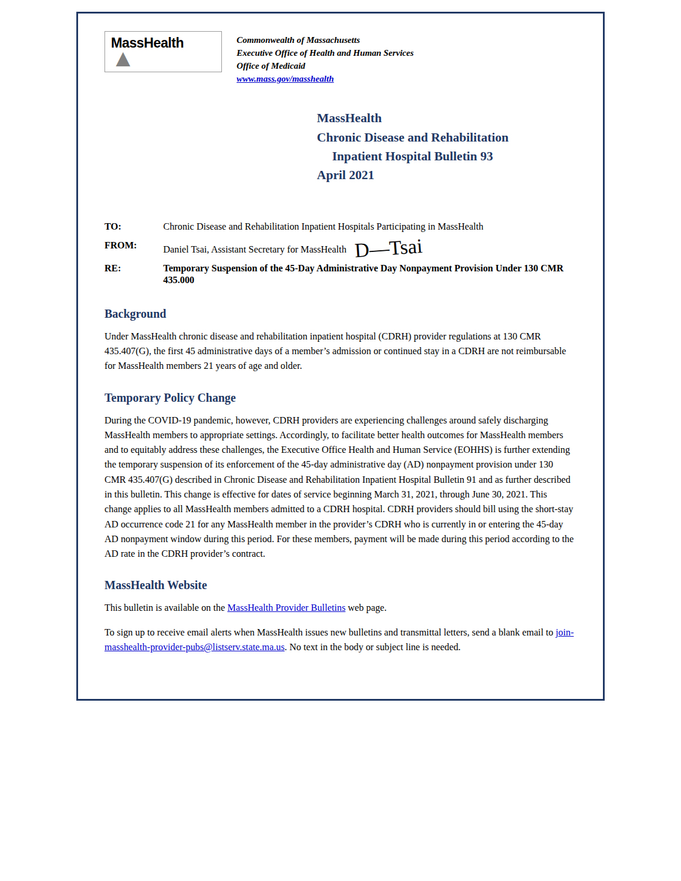MassHealth ▲
Commonwealth of Massachusetts
Executive Office of Health and Human Services
Office of Medicaid
www.mass.gov/masshealth
MassHealth
Chronic Disease and Rehabilitation
Inpatient Hospital Bulletin 93 April 2021
| TO: | Chronic Disease and Rehabilitation Inpatient Hospitals Participating in MassHealth |
| FROM: | Daniel Tsai, Assistant Secretary for MassHealth D—Tsai |
| RE: | Temporary Suspension of the 45-Day Administrative Day Nonpayment Provision Under 130 CMR 435.000 |
Background
Under MassHealth chronic disease and rehabilitation inpatient hospital (CDRH) provider regulations at 130 CMR 435.407(G), the first 45 administrative days of a member’s admission or continued stay in a CDRH are not reimbursable for MassHealth members 21 years of age and older.
Temporary Policy Change
During the COVID-19 pandemic, however, CDRH providers are experiencing challenges around safely discharging MassHealth members to appropriate settings. Accordingly, to facilitate better health outcomes for MassHealth members and to equitably address these challenges, the Executive Office Health and Human Service (EOHHS) is further extending the temporary suspension of its enforcement of the 45-day administrative day (AD) nonpayment provision under 130 CMR 435.407(G) described in Chronic Disease and Rehabilitation Inpatient Hospital Bulletin 91 and as further described in this bulletin. This change is effective for dates of service beginning March 31, 2021, through June 30, 2021. This change applies to all MassHealth members admitted to a CDRH hospital. CDRH providers should bill using the short-stay AD occurrence code 21 for any MassHealth member in the provider’s CDRH who is currently in or entering the 45-day AD nonpayment window during this period. For these members, payment will be made during this period according to the AD rate in the CDRH provider’s contract.
MassHealth Website
This bulletin is available on the MassHealth Provider Bulletins web page.
To sign up to receive email alerts when MassHealth issues new bulletins and transmittal letters, send a blank email to join-masshealth-provider-pubs@listserv.state.ma.us. No text in the body or subject line is needed.